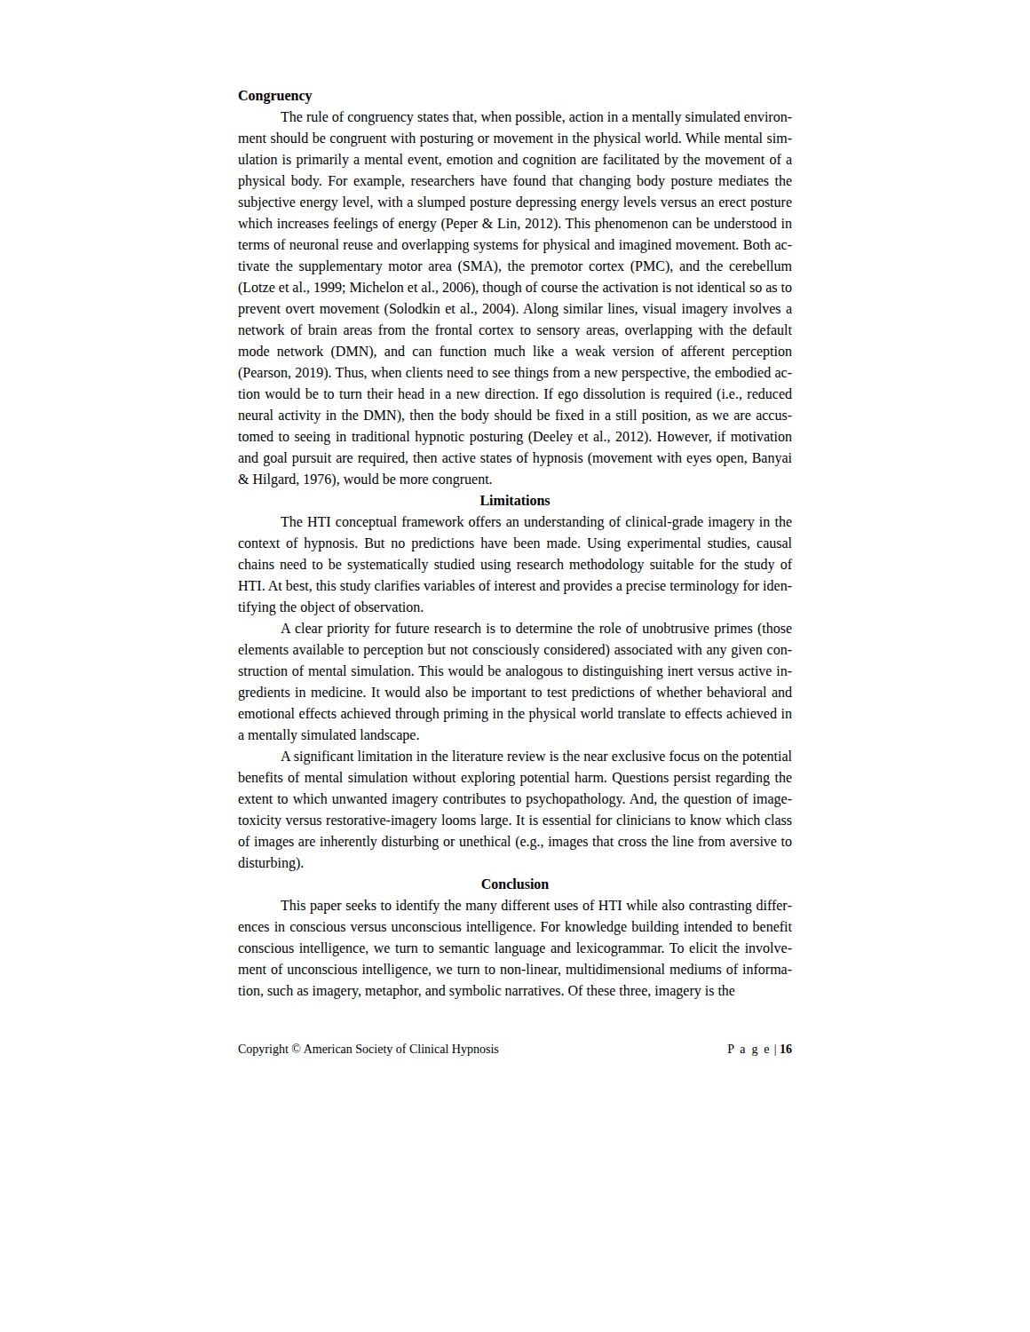Congruency
The rule of congruency states that, when possible, action in a mentally simulated environment should be congruent with posturing or movement in the physical world. While mental simulation is primarily a mental event, emotion and cognition are facilitated by the movement of a physical body. For example, researchers have found that changing body posture mediates the subjective energy level, with a slumped posture depressing energy levels versus an erect posture which increases feelings of energy (Peper & Lin, 2012). This phenomenon can be understood in terms of neuronal reuse and overlapping systems for physical and imagined movement. Both activate the supplementary motor area (SMA), the premotor cortex (PMC), and the cerebellum (Lotze et al., 1999; Michelon et al., 2006), though of course the activation is not identical so as to prevent overt movement (Solodkin et al., 2004). Along similar lines, visual imagery involves a network of brain areas from the frontal cortex to sensory areas, overlapping with the default mode network (DMN), and can function much like a weak version of afferent perception (Pearson, 2019). Thus, when clients need to see things from a new perspective, the embodied action would be to turn their head in a new direction. If ego dissolution is required (i.e., reduced neural activity in the DMN), then the body should be fixed in a still position, as we are accustomed to seeing in traditional hypnotic posturing (Deeley et al., 2012). However, if motivation and goal pursuit are required, then active states of hypnosis (movement with eyes open, Banyai & Hilgard, 1976), would be more congruent.
Limitations
The HTI conceptual framework offers an understanding of clinical-grade imagery in the context of hypnosis. But no predictions have been made. Using experimental studies, causal chains need to be systematically studied using research methodology suitable for the study of HTI. At best, this study clarifies variables of interest and provides a precise terminology for identifying the object of observation.
A clear priority for future research is to determine the role of unobtrusive primes (those elements available to perception but not consciously considered) associated with any given construction of mental simulation. This would be analogous to distinguishing inert versus active ingredients in medicine. It would also be important to test predictions of whether behavioral and emotional effects achieved through priming in the physical world translate to effects achieved in a mentally simulated landscape.
A significant limitation in the literature review is the near exclusive focus on the potential benefits of mental simulation without exploring potential harm. Questions persist regarding the extent to which unwanted imagery contributes to psychopathology. And, the question of image-toxicity versus restorative-imagery looms large. It is essential for clinicians to know which class of images are inherently disturbing or unethical (e.g., images that cross the line from aversive to disturbing).
Conclusion
This paper seeks to identify the many different uses of HTI while also contrasting differences in conscious versus unconscious intelligence. For knowledge building intended to benefit conscious intelligence, we turn to semantic language and lexicogrammar. To elicit the involvement of unconscious intelligence, we turn to non-linear, multidimensional mediums of information, such as imagery, metaphor, and symbolic narratives. Of these three, imagery is the
Copyright © American Society of Clinical Hypnosis P a g e | 16